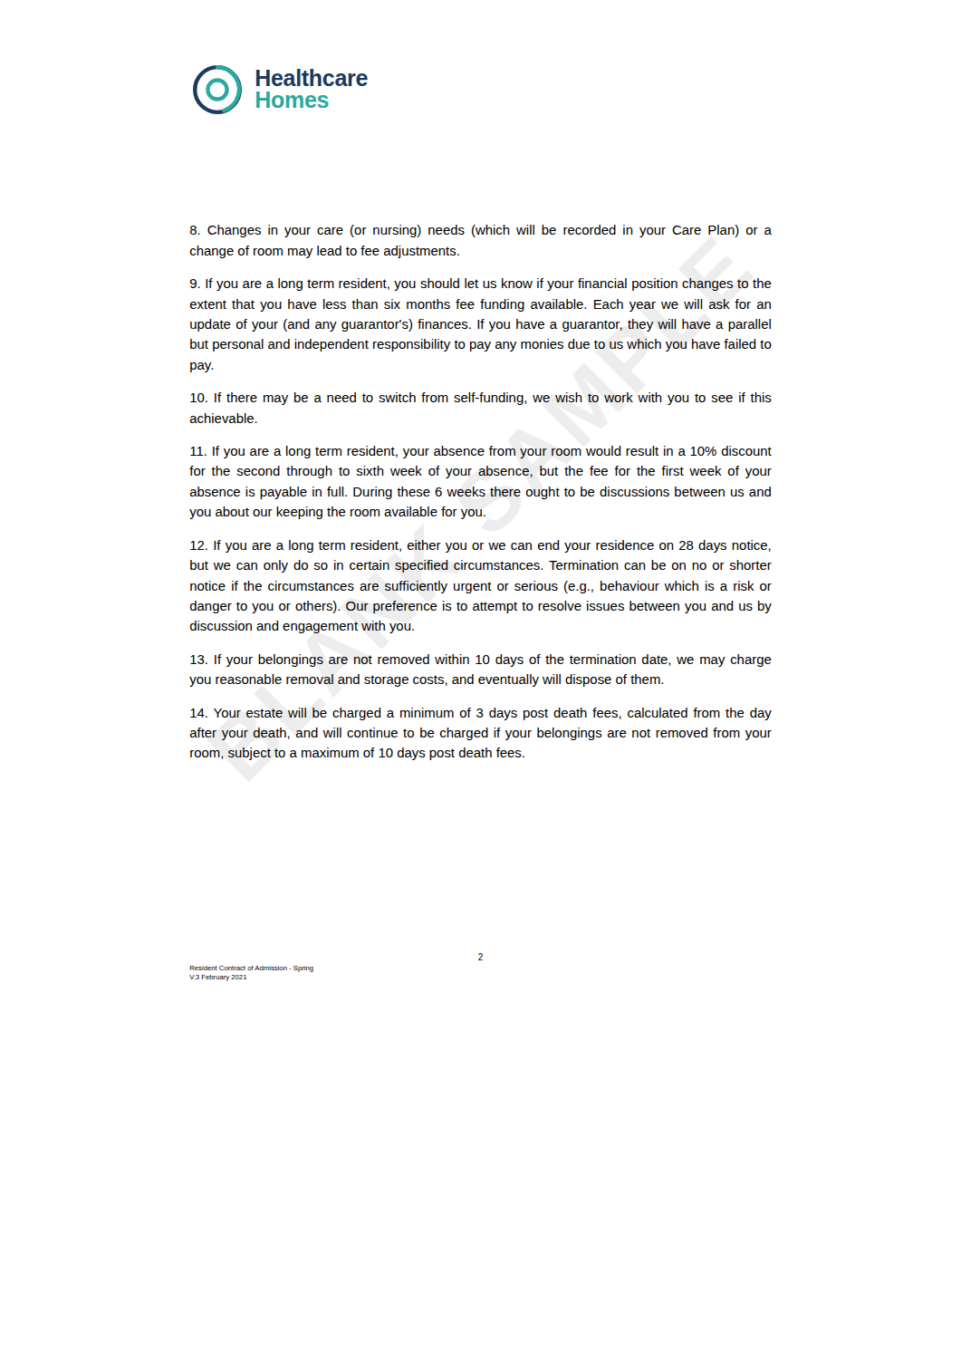Healthcare Homes
BLANK SAMPLE
8. Changes in your care (or nursing) needs (which will be recorded in your Care Plan) or a change of room may lead to fee adjustments.
9. If you are a long term resident, you should let us know if your financial position changes to the extent that you have less than six months fee funding available. Each year we will ask for an update of your (and any guarantor's) finances. If you have a guarantor, they will have a parallel but personal and independent responsibility to pay any monies due to us which you have failed to pay.
10. If there may be a need to switch from self-funding, we wish to work with you to see if this achievable.
11. If you are a long term resident, your absence from your room would result in a 10% discount for the second through to sixth week of your absence, but the fee for the first week of your absence is payable in full. During these 6 weeks there ought to be discussions between us and you about our keeping the room available for you.
12. If you are a long term resident, either you or we can end your residence on 28 days notice, but we can only do so in certain specified circumstances. Termination can be on no or shorter notice if the circumstances are sufficiently urgent or serious (e.g., behaviour which is a risk or danger to you or others). Our preference is to attempt to resolve issues between you and us by discussion and engagement with you.
13. If your belongings are not removed within 10 days of the termination date, we may charge you reasonable removal and storage costs, and eventually will dispose of them.
14. Your estate will be charged a minimum of 3 days post death fees, calculated from the day after your death, and will continue to be charged if your belongings are not removed from your room, subject to a maximum of 10 days post death fees.
2
Resident Contract of Admission - Spring
V.3 February 2021